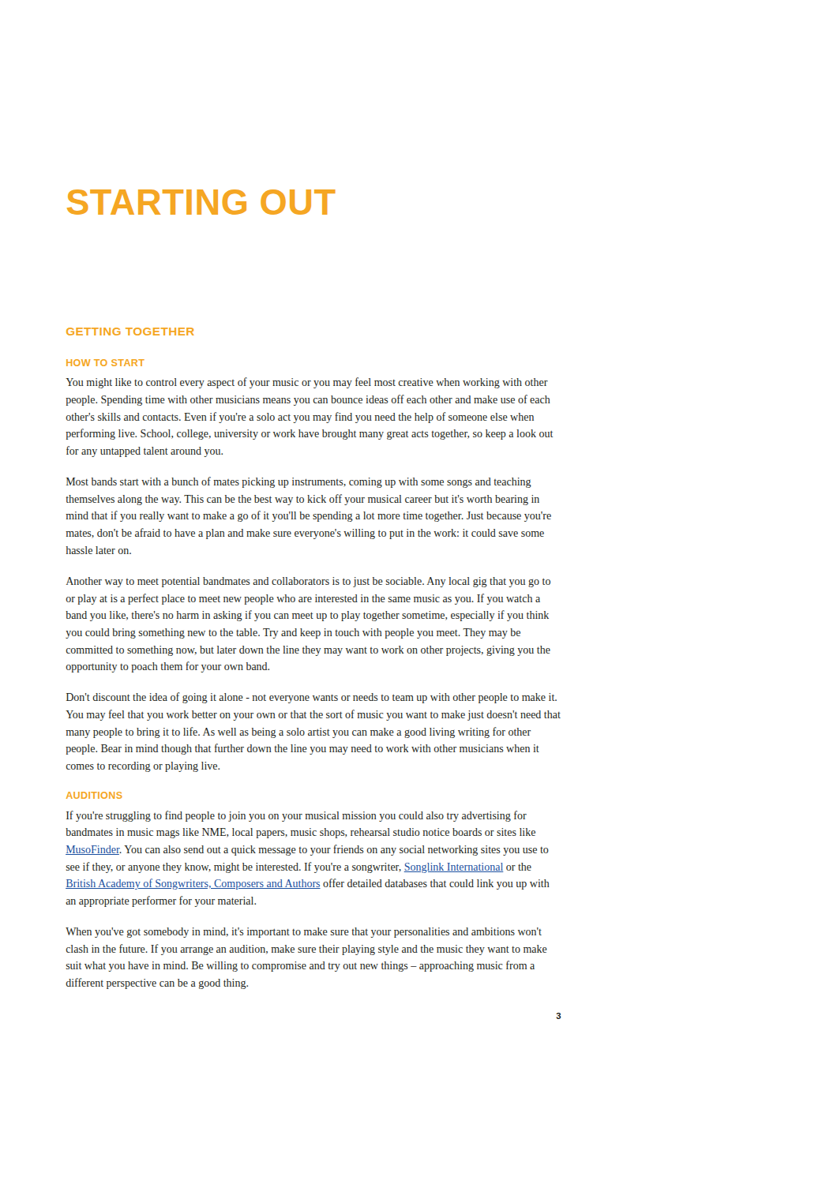STARTING OUT
Getting Together
How to start
You might like to control every aspect of your music or you may feel most creative when working with other people. Spending time with other musicians means you can bounce ideas off each other and make use of each other's skills and contacts. Even if you're a solo act you may find you need the help of someone else when performing live. School, college, university or work have brought many great acts together, so keep a look out for any untapped talent around you.
Most bands start with a bunch of mates picking up instruments, coming up with some songs and teaching themselves along the way. This can be the best way to kick off your musical career but it's worth bearing in mind that if you really want to make a go of it you'll be spending a lot more time together. Just because you're mates, don't be afraid to have a plan and make sure everyone's willing to put in the work: it could save some hassle later on.
Another way to meet potential bandmates and collaborators is to just be sociable. Any local gig that you go to or play at is a perfect place to meet new people who are interested in the same music as you. If you watch a band you like, there's no harm in asking if you can meet up to play together sometime, especially if you think you could bring something new to the table. Try and keep in touch with people you meet. They may be committed to something now, but later down the line they may want to work on other projects, giving you the opportunity to poach them for your own band.
Don't discount the idea of going it alone - not everyone wants or needs to team up with other people to make it. You may feel that you work better on your own or that the sort of music you want to make just doesn't need that many people to bring it to life. As well as being a solo artist you can make a good living writing for other people. Bear in mind though that further down the line you may need to work with other musicians when it comes to recording or playing live.
Auditions
If you're struggling to find people to join you on your musical mission you could also try advertising for bandmates in music mags like NME, local papers, music shops, rehearsal studio notice boards or sites like MusoFinder. You can also send out a quick message to your friends on any social networking sites you use to see if they, or anyone they know, might be interested. If you're a songwriter, Songlink International or the British Academy of Songwriters, Composers and Authors offer detailed databases that could link you up with an appropriate performer for your material.
When you've got somebody in mind, it's important to make sure that your personalities and ambitions won't clash in the future. If you arrange an audition, make sure their playing style and the music they want to make suit what you have in mind. Be willing to compromise and try out new things – approaching music from a different perspective can be a good thing.
3